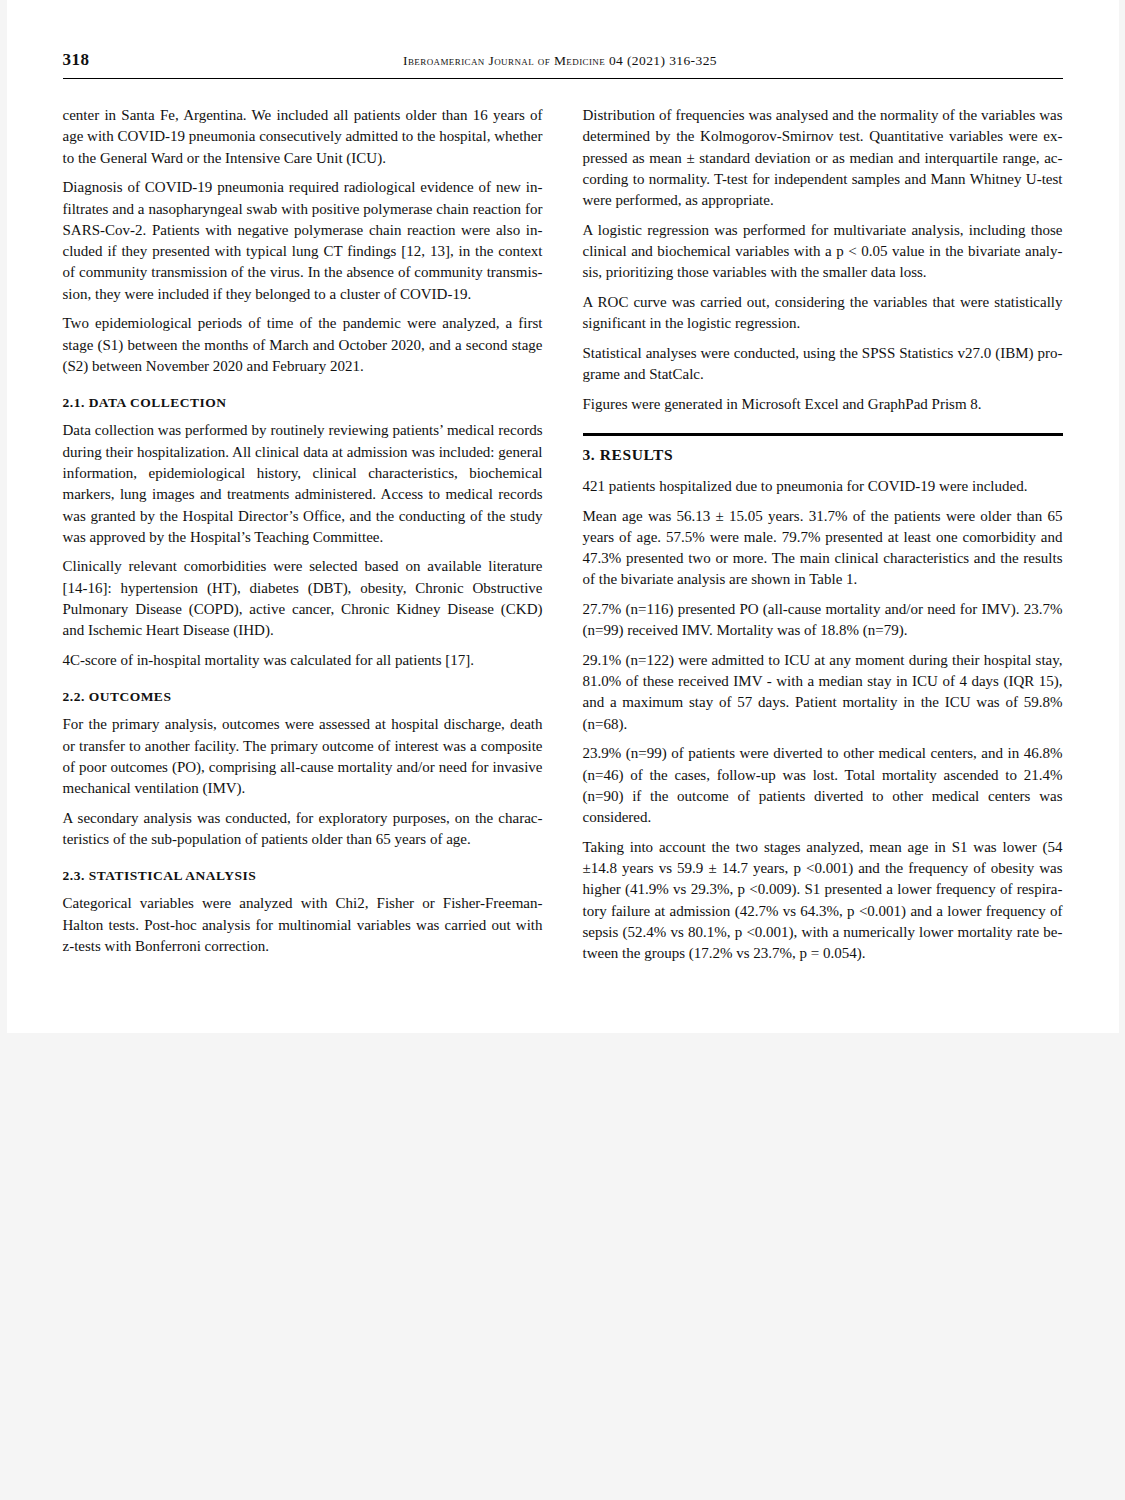318
Iberoamerican Journal of Medicine 04 (2021) 316-325
center in Santa Fe, Argentina. We included all patients older than 16 years of age with COVID-19 pneumonia consecutively admitted to the hospital, whether to the General Ward or the Intensive Care Unit (ICU).
Diagnosis of COVID-19 pneumonia required radiological evidence of new infiltrates and a nasopharyngeal swab with positive polymerase chain reaction for SARS-Cov-2. Patients with negative polymerase chain reaction were also included if they presented with typical lung CT findings [12, 13], in the context of community transmission of the virus. In the absence of community transmission, they were included if they belonged to a cluster of COVID-19.
Two epidemiological periods of time of the pandemic were analyzed, a first stage (S1) between the months of March and October 2020, and a second stage (S2) between November 2020 and February 2021.
2.1. DATA COLLECTION
Data collection was performed by routinely reviewing patients’ medical records during their hospitalization. All clinical data at admission was included: general information, epidemiological history, clinical characteristics, biochemical markers, lung images and treatments administered. Access to medical records was granted by the Hospital Director’s Office, and the conducting of the study was approved by the Hospital’s Teaching Committee.
Clinically relevant comorbidities were selected based on available literature [14-16]: hypertension (HT), diabetes (DBT), obesity, Chronic Obstructive Pulmonary Disease (COPD), active cancer, Chronic Kidney Disease (CKD) and Ischemic Heart Disease (IHD).
4C-score of in-hospital mortality was calculated for all patients [17].
2.2. OUTCOMES
For the primary analysis, outcomes were assessed at hospital discharge, death or transfer to another facility. The primary outcome of interest was a composite of poor outcomes (PO), comprising all-cause mortality and/or need for invasive mechanical ventilation (IMV).
A secondary analysis was conducted, for exploratory purposes, on the characteristics of the sub-population of patients older than 65 years of age.
2.3. STATISTICAL ANALYSIS
Categorical variables were analyzed with Chi2, Fisher or Fisher-Freeman-Halton tests. Post-hoc analysis for multinomial variables was carried out with z-tests with Bonferroni correction.
Distribution of frequencies was analysed and the normality of the variables was determined by the Kolmogorov-Smirnov test. Quantitative variables were expressed as mean ± standard deviation or as median and interquartile range, according to normality. T-test for independent samples and Mann Whitney U-test were performed, as appropriate.
A logistic regression was performed for multivariate analysis, including those clinical and biochemical variables with a p < 0.05 value in the bivariate analysis, prioritizing those variables with the smaller data loss.
A ROC curve was carried out, considering the variables that were statistically significant in the logistic regression.
Statistical analyses were conducted, using the SPSS Statistics v27.0 (IBM) programe and StatCalc.
Figures were generated in Microsoft Excel and GraphPad Prism 8.
3. RESULTS
421 patients hospitalized due to pneumonia for COVID-19 were included.
Mean age was 56.13 ± 15.05 years. 31.7% of the patients were older than 65 years of age. 57.5% were male. 79.7% presented at least one comorbidity and 47.3% presented two or more. The main clinical characteristics and the results of the bivariate analysis are shown in Table 1.
27.7% (n=116) presented PO (all-cause mortality and/or need for IMV). 23.7% (n=99) received IMV. Mortality was of 18.8% (n=79).
29.1% (n=122) were admitted to ICU at any moment during their hospital stay, 81.0% of these received IMV - with a median stay in ICU of 4 days (IQR 15), and a maximum stay of 57 days. Patient mortality in the ICU was of 59.8% (n=68).
23.9% (n=99) of patients were diverted to other medical centers, and in 46.8% (n=46) of the cases, follow-up was lost. Total mortality ascended to 21.4% (n=90) if the outcome of patients diverted to other medical centers was considered.
Taking into account the two stages analyzed, mean age in S1 was lower (54 ±14.8 years vs 59.9 ± 14.7 years, p <0.001) and the frequency of obesity was higher (41.9% vs 29.3%, p <0.009). S1 presented a lower frequency of respiratory failure at admission (42.7% vs 64.3%, p <0.001) and a lower frequency of sepsis (52.4% vs 80.1%, p <0.001), with a numerically lower mortality rate between the groups (17.2% vs 23.7%, p = 0.054).